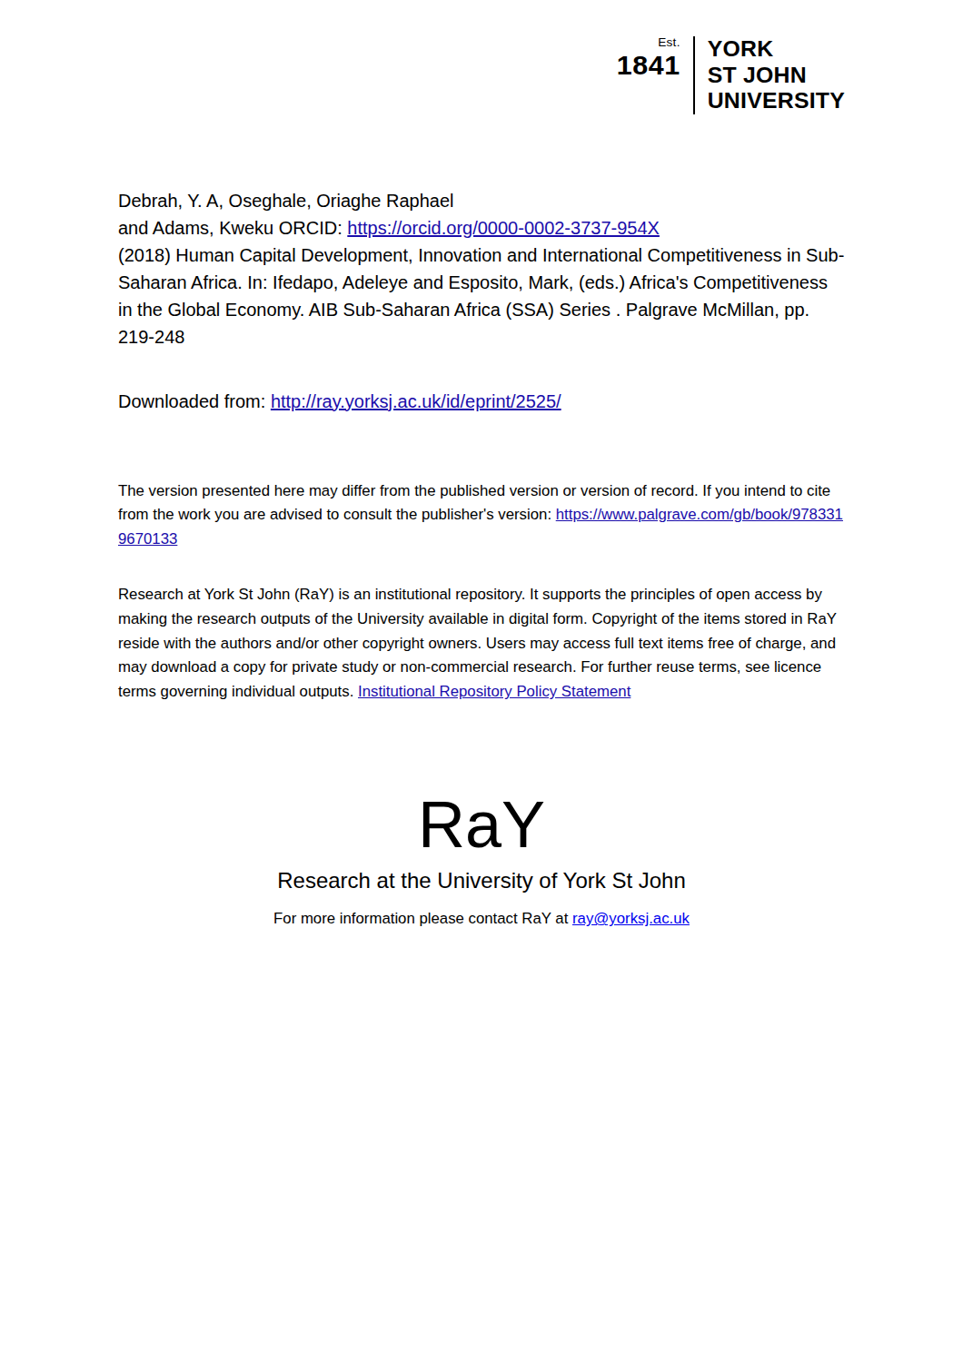Est.
1841
YORK
ST JOHN
UNIVERSITY
Debrah, Y. A, Oseghale, Oriaghe Raphael
and Adams, Kweku ORCID: https://orcid.org/0000-0002-3737-954X
(2018) Human Capital Development, Innovation and International Competitiveness in Sub-Saharan Africa. In: Ifedapo, Adeleye and Esposito, Mark, (eds.) Africa's Competitiveness in the Global Economy. AIB Sub-Saharan Africa (SSA) Series . Palgrave McMillan, pp. 219-248
Downloaded from: http://ray.yorksj.ac.uk/id/eprint/2525/
The version presented here may differ from the published version or version of record. If you intend to cite from the work you are advised to consult the publisher's version: https://www.palgrave.com/gb/book/9783319670133
Research at York St John (RaY) is an institutional repository. It supports the principles of open access by making the research outputs of the University available in digital form. Copyright of the items stored in RaY reside with the authors and/or other copyright owners. Users may access full text items free of charge, and may download a copy for private study or non-commercial research. For further reuse terms, see licence terms governing individual outputs. Institutional Repository Policy Statement
RaY
Research at the University of York St John
For more information please contact RaY at ray@yorksj.ac.uk